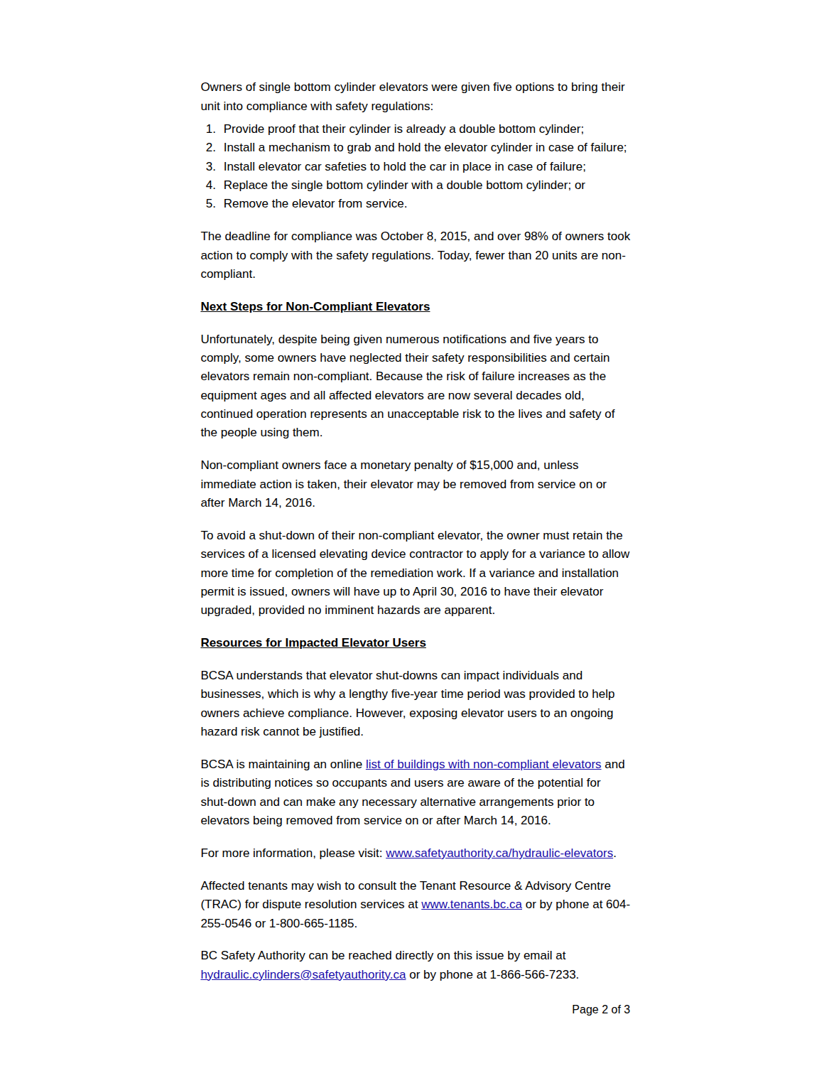Owners of single bottom cylinder elevators were given five options to bring their unit into compliance with safety regulations:
Provide proof that their cylinder is already a double bottom cylinder;
Install a mechanism to grab and hold the elevator cylinder in case of failure;
Install elevator car safeties to hold the car in place in case of failure;
Replace the single bottom cylinder with a double bottom cylinder; or
Remove the elevator from service.
The deadline for compliance was October 8, 2015, and over 98% of owners took action to comply with the safety regulations. Today, fewer than 20 units are non-compliant.
Next Steps for Non-Compliant Elevators
Unfortunately, despite being given numerous notifications and five years to comply, some owners have neglected their safety responsibilities and certain elevators remain non-compliant. Because the risk of failure increases as the equipment ages and all affected elevators are now several decades old, continued operation represents an unacceptable risk to the lives and safety of the people using them.
Non-compliant owners face a monetary penalty of $15,000 and, unless immediate action is taken, their elevator may be removed from service on or after March 14, 2016.
To avoid a shut-down of their non-compliant elevator, the owner must retain the services of a licensed elevating device contractor to apply for a variance to allow more time for completion of the remediation work. If a variance and installation permit is issued, owners will have up to April 30, 2016 to have their elevator upgraded, provided no imminent hazards are apparent.
Resources for Impacted Elevator Users
BCSA understands that elevator shut-downs can impact individuals and businesses, which is why a lengthy five-year time period was provided to help owners achieve compliance. However, exposing elevator users to an ongoing hazard risk cannot be justified.
BCSA is maintaining an online list of buildings with non-compliant elevators and is distributing notices so occupants and users are aware of the potential for shut-down and can make any necessary alternative arrangements prior to elevators being removed from service on or after March 14, 2016.
For more information, please visit: www.safetyauthority.ca/hydraulic-elevators.
Affected tenants may wish to consult the Tenant Resource & Advisory Centre (TRAC) for dispute resolution services at www.tenants.bc.ca or by phone at 604-255-0546 or 1-800-665-1185.
BC Safety Authority can be reached directly on this issue by email at hydraulic.cylinders@safetyauthority.ca or by phone at 1-866-566-7233.
Page 2 of 3